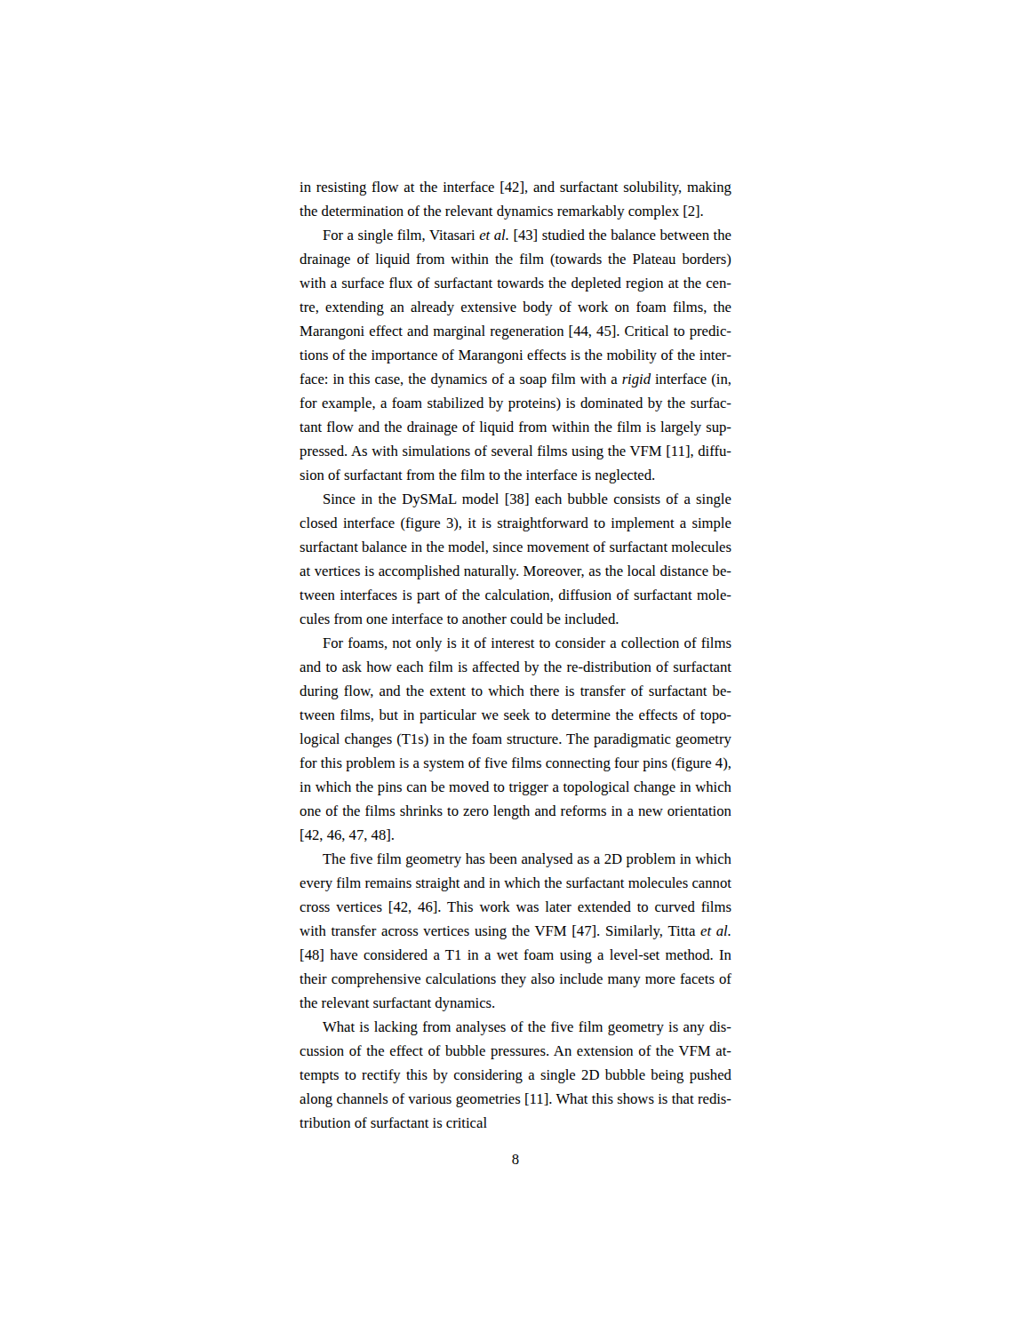in resisting flow at the interface [42], and surfactant solubility, making the determination of the relevant dynamics remarkably complex [2].
For a single film, Vitasari et al. [43] studied the balance between the drainage of liquid from within the film (towards the Plateau borders) with a surface flux of surfactant towards the depleted region at the centre, extending an already extensive body of work on foam films, the Marangoni effect and marginal regeneration [44, 45]. Critical to predictions of the importance of Marangoni effects is the mobility of the interface: in this case, the dynamics of a soap film with a rigid interface (in, for example, a foam stabilized by proteins) is dominated by the surfactant flow and the drainage of liquid from within the film is largely suppressed. As with simulations of several films using the VFM [11], diffusion of surfactant from the film to the interface is neglected.
Since in the DySMaL model [38] each bubble consists of a single closed interface (figure 3), it is straightforward to implement a simple surfactant balance in the model, since movement of surfactant molecules at vertices is accomplished naturally. Moreover, as the local distance between interfaces is part of the calculation, diffusion of surfactant molecules from one interface to another could be included.
For foams, not only is it of interest to consider a collection of films and to ask how each film is affected by the re-distribution of surfactant during flow, and the extent to which there is transfer of surfactant between films, but in particular we seek to determine the effects of topological changes (T1s) in the foam structure. The paradigmatic geometry for this problem is a system of five films connecting four pins (figure 4), in which the pins can be moved to trigger a topological change in which one of the films shrinks to zero length and reforms in a new orientation [42, 46, 47, 48].
The five film geometry has been analysed as a 2D problem in which every film remains straight and in which the surfactant molecules cannot cross vertices [42, 46]. This work was later extended to curved films with transfer across vertices using the VFM [47]. Similarly, Titta et al. [48] have considered a T1 in a wet foam using a level-set method. In their comprehensive calculations they also include many more facets of the relevant surfactant dynamics.
What is lacking from analyses of the five film geometry is any discussion of the effect of bubble pressures. An extension of the VFM attempts to rectify this by considering a single 2D bubble being pushed along channels of various geometries [11]. What this shows is that redistribution of surfactant is critical
8